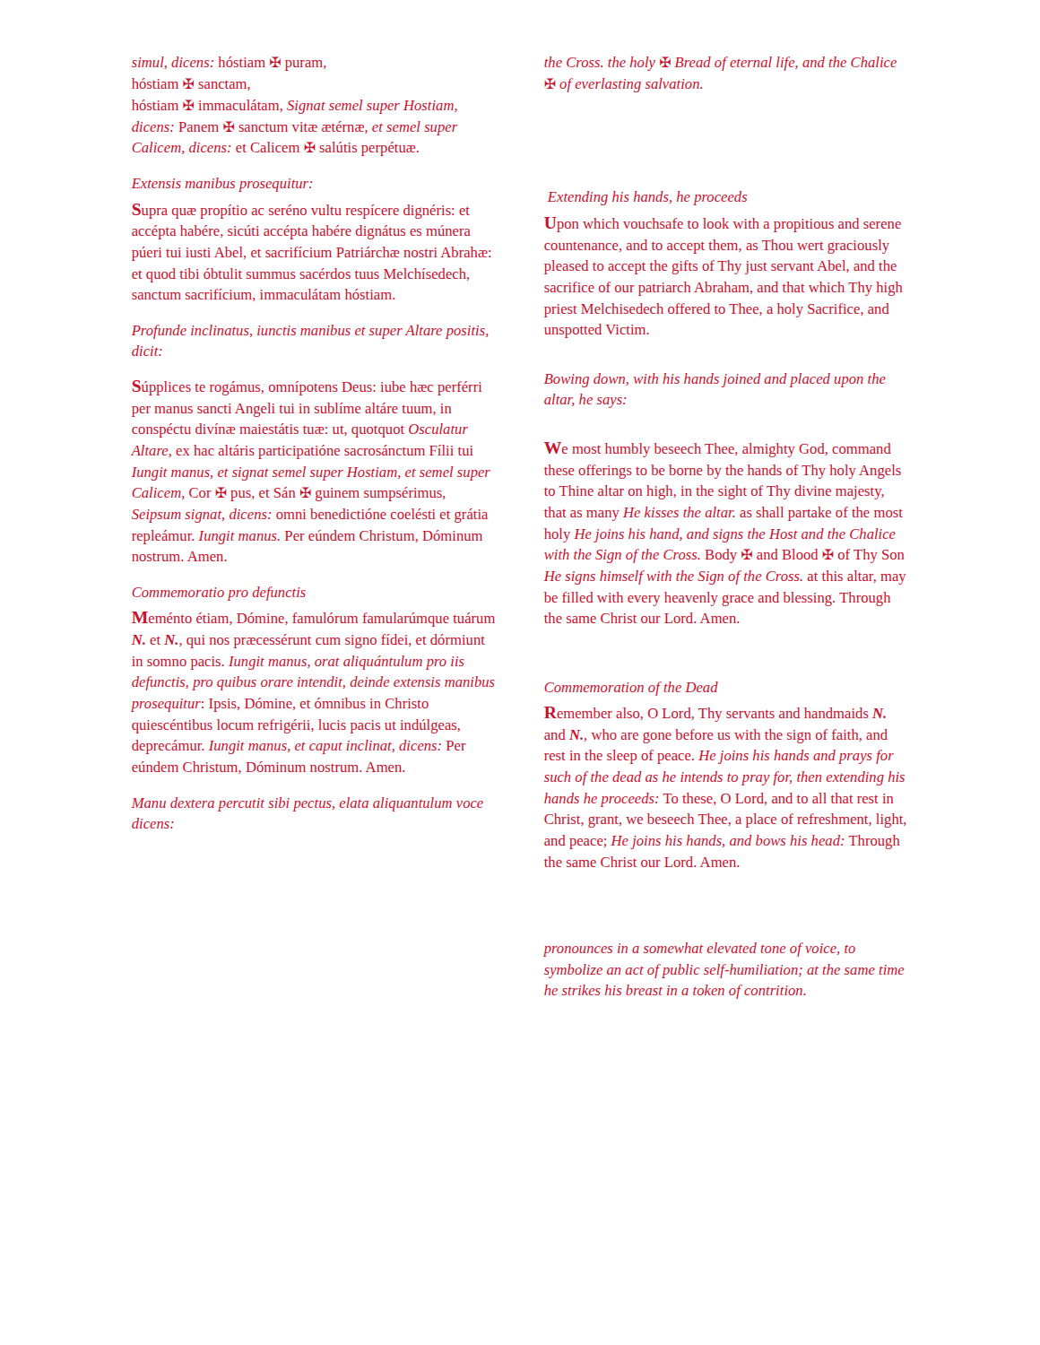simul, dicens: hóstiam ✠ puram,
hóstiam ✠ sanctam,
hóstiam ✠ immaculátam, Signat semel super Hostiam, dicens: Panem ✠ sanctum vitæ ætérnæ, et semel super Calicem, dicens: et Calicem ✠ salútis perpétuæ.
Extensis manibus prosequitur:
Supra quæ propítio ac seréno vultu respícere dignéris: et accépta habére, sicúti accépta habére dignátus es múnera púeri tui iusti Abel, et sacrifícium Patriárchæ nostri Abrahæ: et quod tibi óbtulit summus sacérdos tuus Melchísedech, sanctum sacrifícium, immaculátam hóstiam.
Profunde inclinatus, iunctis manibus et super Altare positis, dicit:
Súpplices te rogámus, omnípotens Deus: iube hæc perférri per manus sancti Angeli tui in sublíme altáre tuum, in conspéctu divínæ maiestátis tuæ: ut, quotquot Osculatur Altare, ex hac altáris participatióne sacrosánctum Fílii tui Iungit manus, et signat semel super Hostiam, et semel super Calicem, Cor ✠ pus, et Sán ✠ guinem sumpsérimus, Seipsum signat, dicens: omni benedictióne coelésti et grátia repleámur. Iungit manus. Per eúndem Christum, Dóminum nostrum. Amen.
Commemoratio pro defunctis
Meménto étiam, Dómine, famulórum famularúmque tuárum N. et N., qui nos præcessérunt cum signo fídei, et dórmiunt in somno pacis. Iungit manus, orat aliquántulum pro iis defunctis, pro quibus orare intendit, deinde extensis manibus prosequitur: Ipsis, Dómine, et ómnibus in Christo quiescéntibus locum refrigérii, lucis pacis ut indúlgeas, deprecámur. Iungit manus, et caput inclinat, dicens: Per eúndem Christum, Dóminum nostrum. Amen.
Manu dextera percutit sibi pectus, elata aliquantulum voce dicens:
the Cross. the holy ✠ Bread of eternal life, and the Chalice ✠ of everlasting salvation.
Extending his hands, he proceeds
Upon which vouchsafe to look with a propitious and serene countenance, and to accept them, as Thou wert graciously pleased to accept the gifts of Thy just servant Abel, and the sacrifice of our patriarch Abraham, and that which Thy high priest Melchisedech offered to Thee, a holy Sacrifice, and unspotted Victim.
Bowing down, with his hands joined and placed upon the altar, he says:
We most humbly beseech Thee, almighty God, command these offerings to be borne by the hands of Thy holy Angels to Thine altar on high, in the sight of Thy divine majesty, that as many He kisses the altar. as shall partake of the most holy He joins his hand, and signs the Host and the Chalice with the Sign of the Cross. Body ✠ and Blood ✠ of Thy Son He signs himself with the Sign of the Cross. at this altar, may be filled with every heavenly grace and blessing. Through the same Christ our Lord. Amen.
Commemoration of the Dead
Remember also, O Lord, Thy servants and handmaids N. and N., who are gone before us with the sign of faith, and rest in the sleep of peace. He joins his hands and prays for such of the dead as he intends to pray for, then extending his hands he proceeds: To these, O Lord, and to all that rest in Christ, grant, we beseech Thee, a place of refreshment, light, and peace; He joins his hands, and bows his head: Through the same Christ our Lord. Amen.
pronounces in a somewhat elevated tone of voice, to symbolize an act of public self-humiliation; at the same time he strikes his breast in a token of contrition.